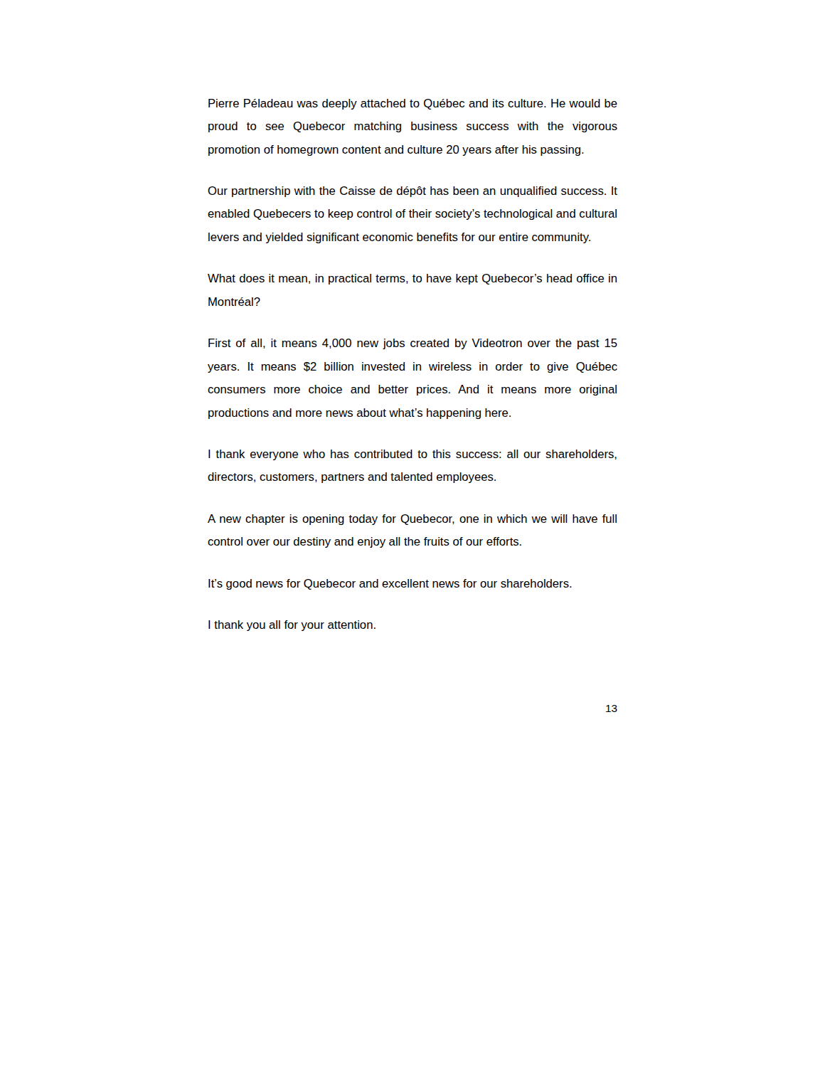Pierre Péladeau was deeply attached to Québec and its culture. He would be proud to see Quebecor matching business success with the vigorous promotion of homegrown content and culture 20 years after his passing.
Our partnership with the Caisse de dépôt has been an unqualified success. It enabled Quebecers to keep control of their society’s technological and cultural levers and yielded significant economic benefits for our entire community.
What does it mean, in practical terms, to have kept Quebecor’s head office in Montréal?
First of all, it means 4,000 new jobs created by Videotron over the past 15 years. It means $2 billion invested in wireless in order to give Québec consumers more choice and better prices. And it means more original productions and more news about what’s happening here.
I thank everyone who has contributed to this success: all our shareholders, directors, customers, partners and talented employees.
A new chapter is opening today for Quebecor, one in which we will have full control over our destiny and enjoy all the fruits of our efforts.
It’s good news for Quebecor and excellent news for our shareholders.
I thank you all for your attention.
13